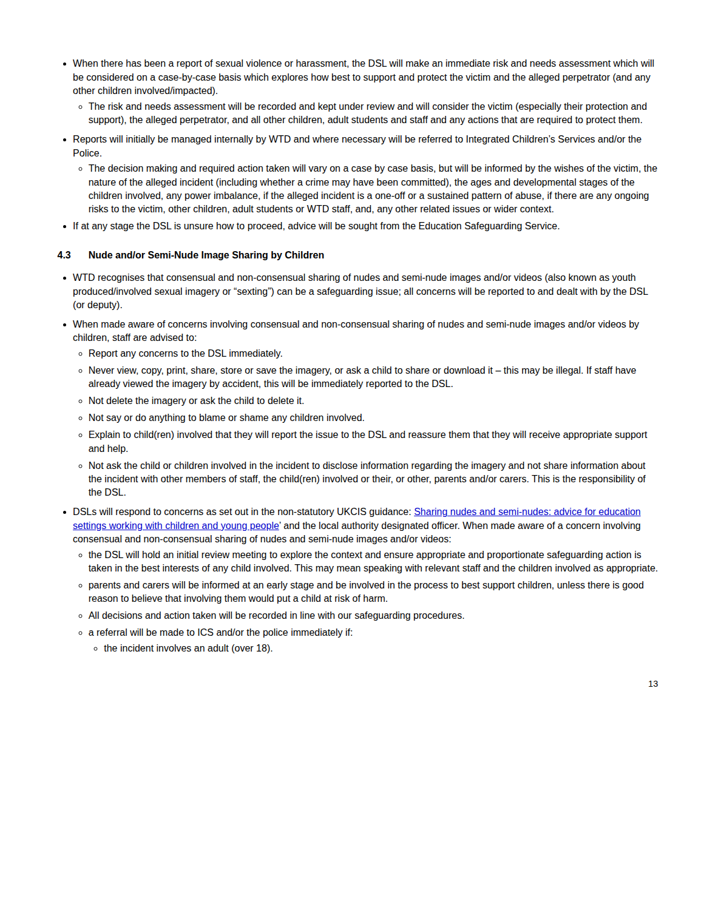When there has been a report of sexual violence or harassment, the DSL will make an immediate risk and needs assessment which will be considered on a case-by-case basis which explores how best to support and protect the victim and the alleged perpetrator (and any other children involved/impacted).
The risk and needs assessment will be recorded and kept under review and will consider the victim (especially their protection and support), the alleged perpetrator, and all other children, adult students and staff and any actions that are required to protect them.
Reports will initially be managed internally by WTD and where necessary will be referred to Integrated Children’s Services and/or the Police.
The decision making and required action taken will vary on a case by case basis, but will be informed by the wishes of the victim, the nature of the alleged incident (including whether a crime may have been committed), the ages and developmental stages of the children involved, any power imbalance, if the alleged incident is a one-off or a sustained pattern of abuse, if there are any ongoing risks to the victim, other children, adult students or WTD staff, and, any other related issues or wider context.
If at any stage the DSL is unsure how to proceed, advice will be sought from the Education Safeguarding Service.
4.3 Nude and/or Semi-Nude Image Sharing by Children
WTD recognises that consensual and non-consensual sharing of nudes and semi-nude images and/or videos (also known as youth produced/involved sexual imagery or “sexting”) can be a safeguarding issue; all concerns will be reported to and dealt with by the DSL (or deputy).
When made aware of concerns involving consensual and non-consensual sharing of nudes and semi-nude images and/or videos by children, staff are advised to:
Report any concerns to the DSL immediately.
Never view, copy, print, share, store or save the imagery, or ask a child to share or download it – this may be illegal. If staff have already viewed the imagery by accident, this will be immediately reported to the DSL.
Not delete the imagery or ask the child to delete it.
Not say or do anything to blame or shame any children involved.
Explain to child(ren) involved that they will report the issue to the DSL and reassure them that they will receive appropriate support and help.
Not ask the child or children involved in the incident to disclose information regarding the imagery and not share information about the incident with other members of staff, the child(ren) involved or their, or other, parents and/or carers. This is the responsibility of the DSL.
DSLs will respond to concerns as set out in the non-statutory UKCIS guidance: Sharing nudes and semi-nudes: advice for education settings working with children and young people’ and the local authority designated officer. When made aware of a concern involving consensual and non-consensual sharing of nudes and semi-nude images and/or videos:
the DSL will hold an initial review meeting to explore the context and ensure appropriate and proportionate safeguarding action is taken in the best interests of any child involved. This may mean speaking with relevant staff and the children involved as appropriate.
parents and carers will be informed at an early stage and be involved in the process to best support children, unless there is good reason to believe that involving them would put a child at risk of harm.
All decisions and action taken will be recorded in line with our safeguarding procedures.
a referral will be made to ICS and/or the police immediately if:
the incident involves an adult (over 18).
13